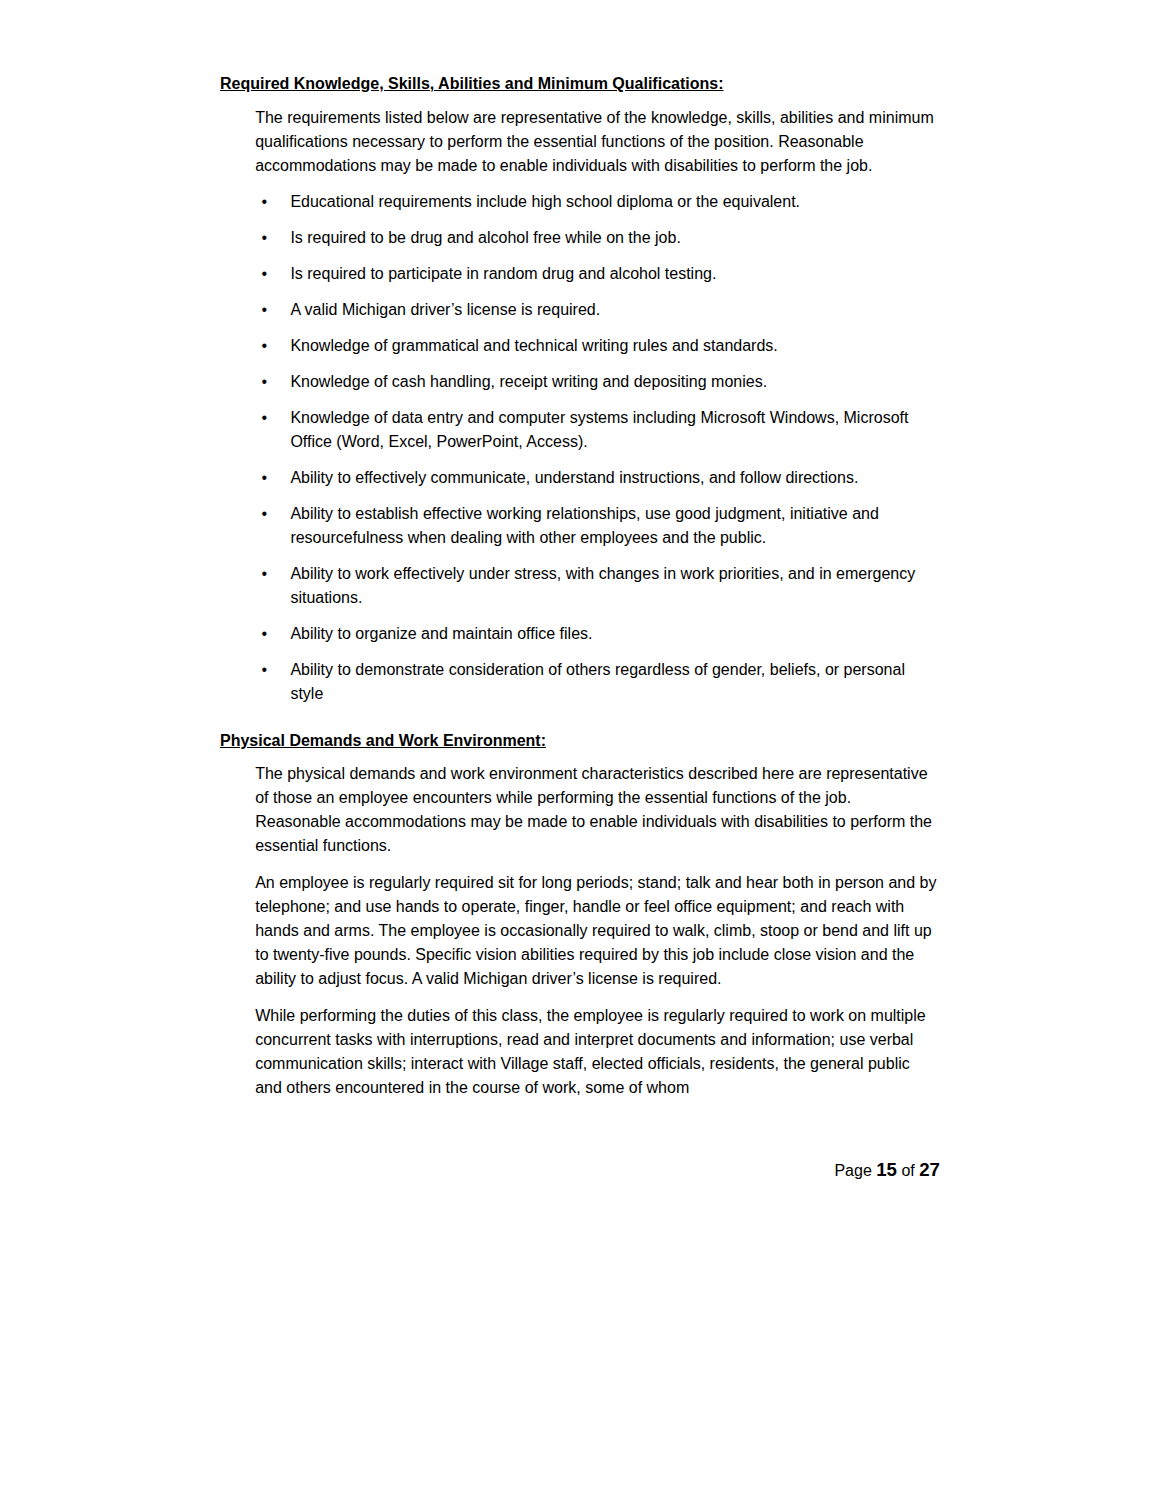Required Knowledge, Skills, Abilities and Minimum Qualifications:
The requirements listed below are representative of the knowledge, skills, abilities and minimum qualifications necessary to perform the essential functions of the position. Reasonable accommodations may be made to enable individuals with disabilities to perform the job.
Educational requirements include high school diploma or the equivalent.
Is required to be drug and alcohol free while on the job.
Is required to participate in random drug and alcohol testing.
A valid Michigan driver’s license is required.
Knowledge of grammatical and technical writing rules and standards.
Knowledge of cash handling, receipt writing and depositing monies.
Knowledge of data entry and computer systems including Microsoft Windows, Microsoft Office (Word, Excel, PowerPoint, Access).
Ability to effectively communicate, understand instructions, and follow directions.
Ability to establish effective working relationships, use good judgment, initiative and resourcefulness when dealing with other employees and the public.
Ability to work effectively under stress, with changes in work priorities, and in emergency situations.
Ability to organize and maintain office files.
Ability to demonstrate consideration of others regardless of gender, beliefs, or personal style
Physical Demands and Work Environment:
The physical demands and work environment characteristics described here are representative of those an employee encounters while performing the essential functions of the job. Reasonable accommodations may be made to enable individuals with disabilities to perform the essential functions.
An employee is regularly required sit for long periods; stand; talk and hear both in person and by telephone; and use hands to operate, finger, handle or feel office equipment; and reach with hands and arms. The employee is occasionally required to walk, climb, stoop or bend and lift up to twenty-five pounds. Specific vision abilities required by this job include close vision and the ability to adjust focus. A valid Michigan driver’s license is required.
While performing the duties of this class, the employee is regularly required to work on multiple concurrent tasks with interruptions, read and interpret documents and information; use verbal communication skills; interact with Village staff, elected officials, residents, the general public and others encountered in the course of work, some of whom
Page 15 of 27